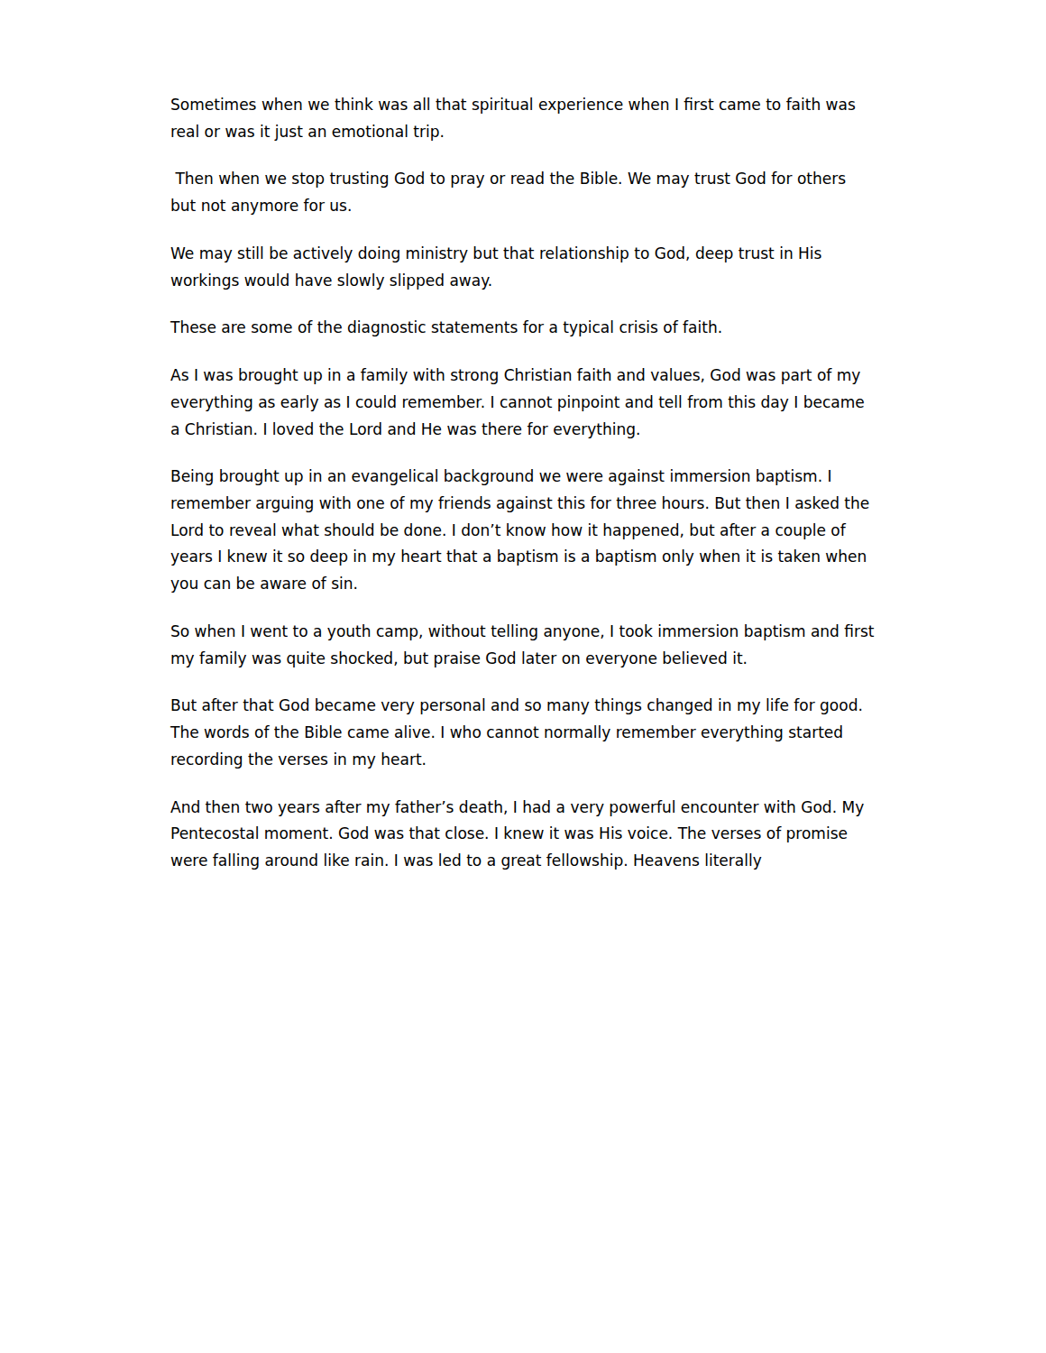Sometimes when we think was all that spiritual experience when I first came to faith was real or was it just an emotional trip.
Then when we stop trusting God to pray or read the Bible. We may trust God for others but not anymore for us.
We may still be actively doing ministry but that relationship to God, deep trust in His workings would have slowly slipped away.
These are some of the diagnostic statements for a typical crisis of faith.
As I was brought up in a family with strong Christian faith and values, God was part of my everything as early as I could remember. I cannot pinpoint and tell from this day I became a Christian. I loved the Lord and He was there for everything.
Being brought up in an evangelical background we were against immersion baptism. I remember arguing with one of my friends against this for three hours. But then I asked the Lord to reveal what should be done. I don’t know how it happened, but after a couple of years I knew it so deep in my heart that a baptism is a baptism only when it is taken when you can be aware of sin.
So when I went to a youth camp, without telling anyone, I took immersion baptism and first my family was quite shocked, but praise God later on everyone believed it.
But after that God became very personal and so many things changed in my life for good. The words of the Bible came alive. I who cannot normally remember everything started recording the verses in my heart.
And then two years after my father’s death, I had a very powerful encounter with God. My Pentecostal moment. God was that close. I knew it was His voice. The verses of promise were falling around like rain. I was led to a great fellowship. Heavens literally